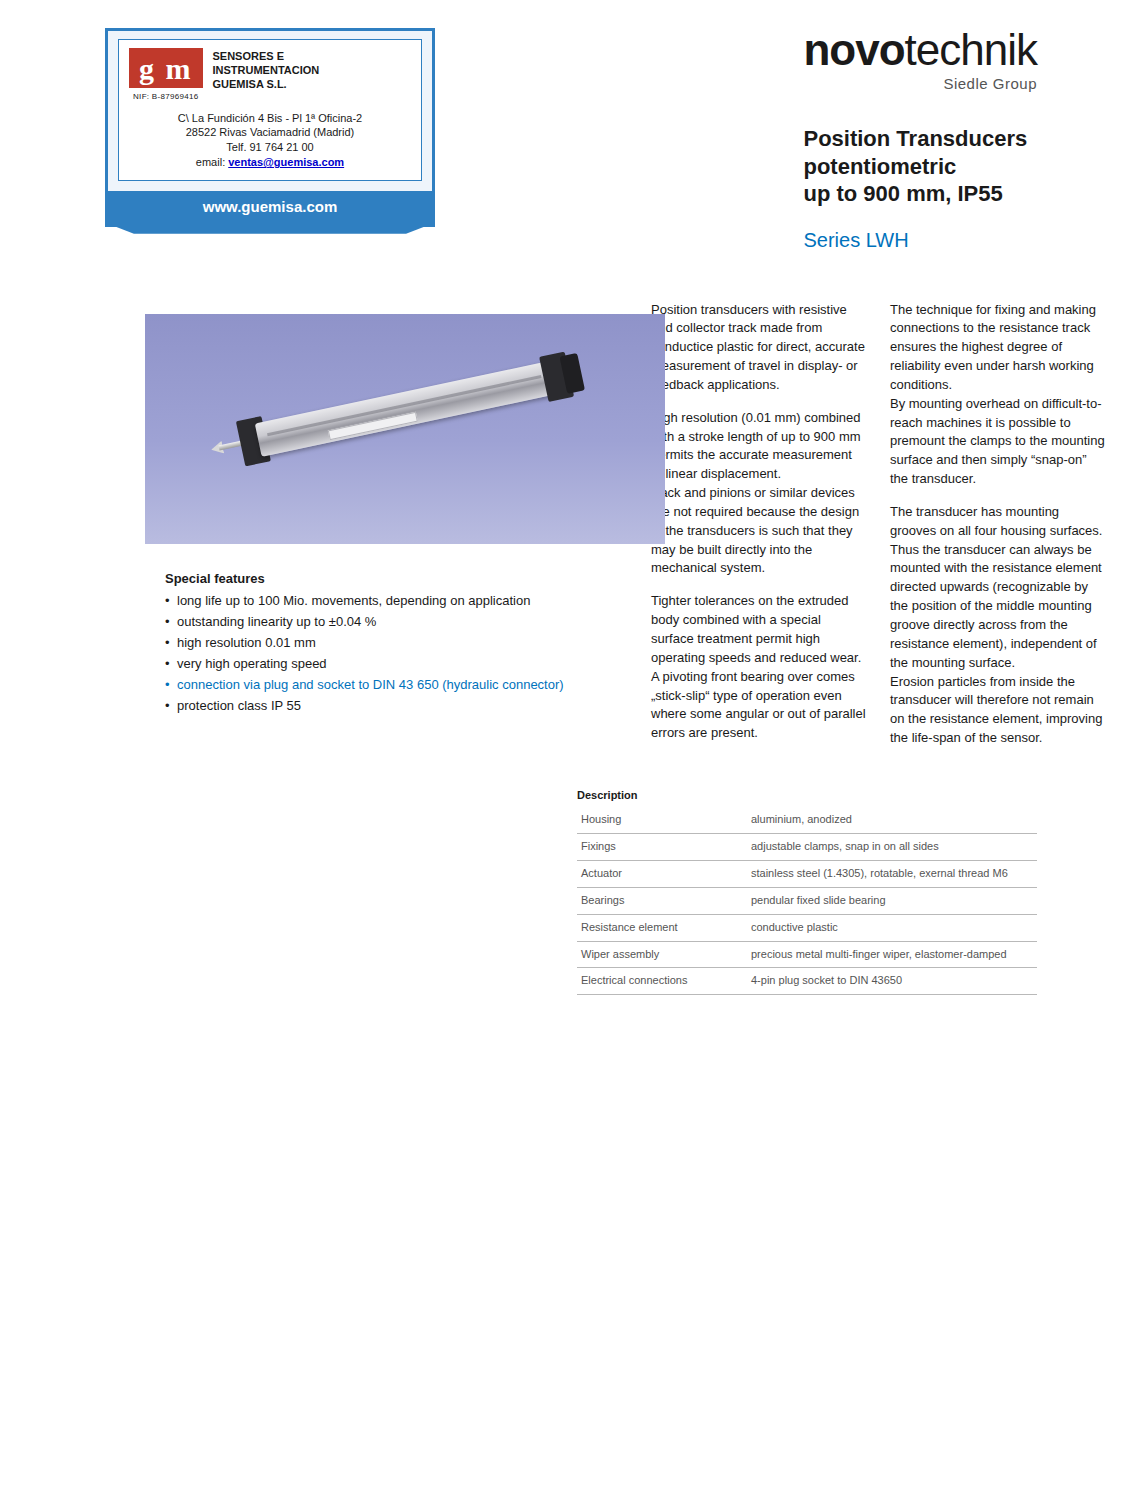g m
NIF: B-87969416
SENSORES E
INSTRUMENTACION
GUEMISA S.L.
C\ La Fundición 4 Bis - Pl 1ª Oficina-2
28522 Rivas Vaciamadrid (Madrid)
Telf. 91 764 21 00
email: ventas@guemisa.com
www.guemisa.com
novo technik
Siedle Group
Position Transducers
potentiometric
up to 900 mm, IP55
Series LWH
Special features
long life up to 100 Mio. movements, depending on application
outstanding linearity up to ±0.04 %
high resolution 0.01 mm
very high operating speed
connection via plug and socket to DIN 43 650 (hydraulic connector)
protection class IP 55
Position transducers with resistive and collector track made from conductice plastic for direct, accurate measurement of travel in display- or feedback applications.
High resolution (0.01 mm) combined with a stroke length of up to 900 mm permits the accurate measurement of linear displacement.
Rack and pinions or similar devices are not required because the design of the transducers is such that they may be built directly into the mechanical system.
Tighter tolerances on the extruded body combined with a special surface treatment permit high operating speeds and reduced wear. A pivoting front bearing over comes „stick-slip“ type of operation even where some angular or out of parallel errors are present.
The technique for fixing and making connections to the resistance track ensures the highest degree of reliability even under harsh working conditions.
By mounting overhead on difficult-to-reach machines it is possible to premount the clamps to the mounting surface and then simply “snap-on” the transducer.
The transducer has mounting grooves on all four housing surfaces. Thus the transducer can always be mounted with the resistance element directed upwards (recognizable by the position of the middle mounting groove directly across from the resistance element), independent of the mounting surface.
Erosion particles from inside the transducer will therefore not remain on the resistance element, improving the life-span of the sensor.
Description
| Housing | aluminium, anodized |
| Fixings | adjustable clamps, snap in on all sides |
| Actuator | stainless steel (1.4305), rotatable, exernal thread M6 |
| Bearings | pendular fixed slide bearing |
| Resistance element | conductive plastic |
| Wiper assembly | precious metal multi-finger wiper, elastomer-damped |
| Electrical connections | 4-pin plug socket to DIN 43650 |